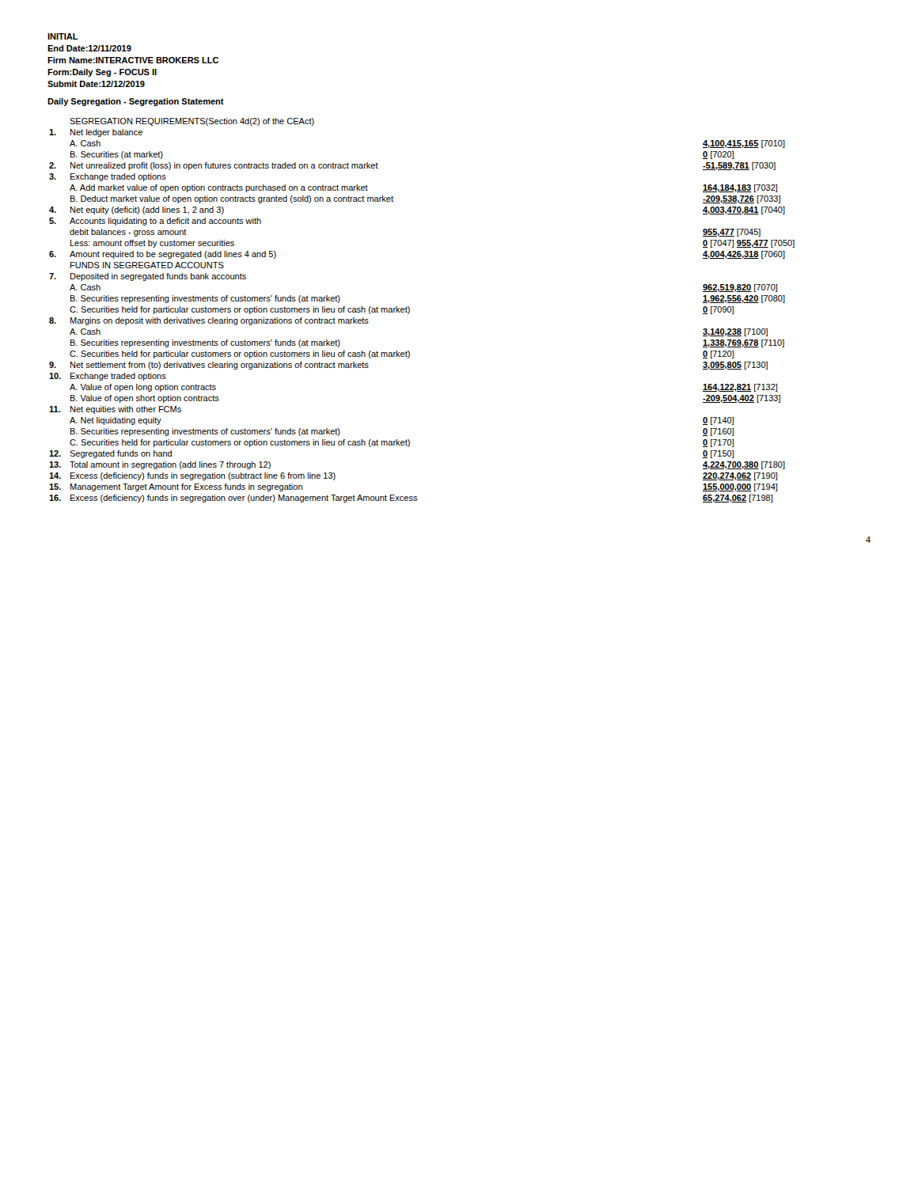INITIAL
End Date:12/11/2019
Firm Name:INTERACTIVE BROKERS LLC
Form:Daily Seg - FOCUS II
Submit Date:12/12/2019
Daily Segregation - Segregation Statement
| | SEGREGATION REQUIREMENTS(Section 4d(2) of the CEAct) | |
| 1. | Net ledger balance | |
| | A. Cash | 4,100,415,165 [7010] |
| | B. Securities (at market) | 0 [7020] |
| 2. | Net unrealized profit (loss) in open futures contracts traded on a contract market | -51,589,781 [7030] |
| 3. | Exchange traded options | |
| | A. Add market value of open option contracts purchased on a contract market | 164,184,183 [7032] |
| | B. Deduct market value of open option contracts granted (sold) on a contract market | -209,538,726 [7033] |
| 4. | Net equity (deficit) (add lines 1, 2 and 3) | 4,003,470,841 [7040] |
| 5. | Accounts liquidating to a deficit and accounts with | |
| | debit balances - gross amount | 955,477 [7045] |
| | Less: amount offset by customer securities | 0 [7047] 955,477 [7050] |
| 6. | Amount required to be segregated (add lines 4 and 5) | 4,004,426,318 [7060] |
| | FUNDS IN SEGREGATED ACCOUNTS | |
| 7. | Deposited in segregated funds bank accounts | |
| | A. Cash | 962,519,820 [7070] |
| | B. Securities representing investments of customers' funds (at market) | 1,962,556,420 [7080] |
| | C. Securities held for particular customers or option customers in lieu of cash (at market) | 0 [7090] |
| 8. | Margins on deposit with derivatives clearing organizations of contract markets | |
| | A. Cash | 3,140,238 [7100] |
| | B. Securities representing investments of customers' funds (at market) | 1,338,769,678 [7110] |
| | C. Securities held for particular customers or option customers in lieu of cash (at market) | 0 [7120] |
| 9. | Net settlement from (to) derivatives clearing organizations of contract markets | 3,095,805 [7130] |
| 10. | Exchange traded options | |
| | A. Value of open long option contracts | 164,122,821 [7132] |
| | B. Value of open short option contracts | -209,504,402 [7133] |
| 11. | Net equities with other FCMs | |
| | A. Net liquidating equity | 0 [7140] |
| | B. Securities representing investments of customers' funds (at market) | 0 [7160] |
| | C. Securities held for particular customers or option customers in lieu of cash (at market) | 0 [7170] |
| 12. | Segregated funds on hand | 0 [7150] |
| 13. | Total amount in segregation (add lines 7 through 12) | 4,224,700,380 [7180] |
| 14. | Excess (deficiency) funds in segregation (subtract line 6 from line 13) | 220,274,062 [7190] |
| 15. | Management Target Amount for Excess funds in segregation | 155,000,000 [7194] |
| 16. | Excess (deficiency) funds in segregation over (under) Management Target Amount Excess | 65,274,062 [7198] |
4